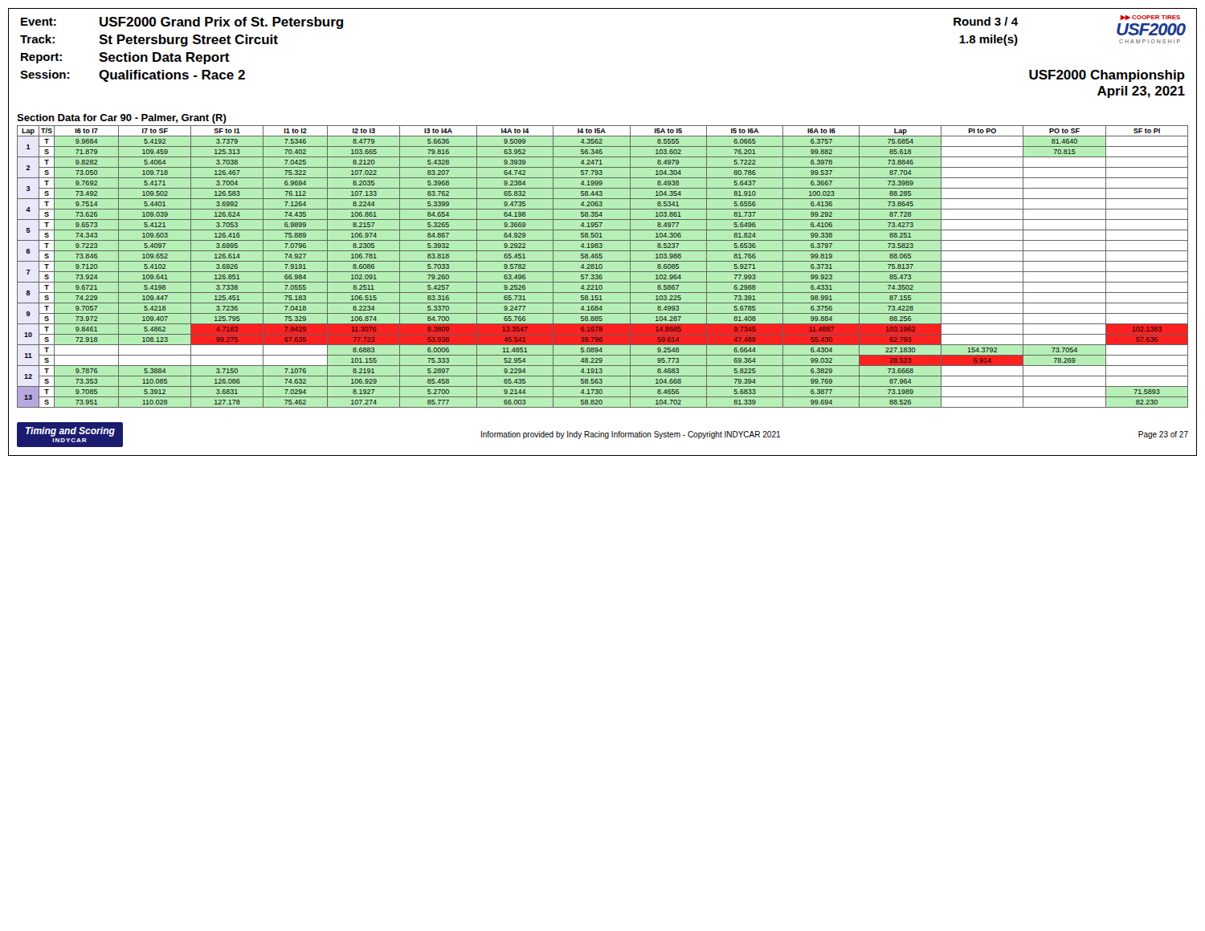| Event: | USF2000 Grand Prix of St. Petersburg | Round 3 / 4 | ▶▶ COOPER TIRES USF2000 CHAMPIONSHIP |
| Track: | St Petersburg Street Circuit | 1.8 mile(s) |
| Report: | Section Data Report | |
| Session: | Qualifications - Race 2 | USF2000 Championship April 23, 2021 |
Section Data for Car 90 - Palmer, Grant (R)
| Lap | T/S | I6 to I7 | I7 to SF | SF to I1 | I1 to I2 | I2 to I3 | I3 to I4A | I4A to I4 | I4 to I5A | I5A to I5 | I5 to I6A | I6A to I6 | Lap | PI to PO | PO to SF | SF to PI |
| --- | --- | --- | --- | --- | --- | --- | --- | --- | --- | --- | --- | --- | --- | --- | --- | --- |
| 1 | T | 9.9884 | 5.4192 | 3.7379 | 7.5346 | 8.4779 | 5.6636 | 9.5099 | 4.3562 | 8.5555 | 6.0665 | 6.3757 | 75.6854 | | 81.4640 | |
| S | 71.879 | 109.459 | 125.313 | 70.402 | 103.665 | 79.816 | 63.952 | 56.346 | 103.602 | 76.201 | 99.882 | 85.618 | | 70.815 | |
| 2 | T | 9.8282 | 5.4064 | 3.7038 | 7.0425 | 8.2120 | 5.4328 | 9.3939 | 4.2471 | 8.4979 | 5.7222 | 6.3978 | 73.8846 | | | |
| S | 73.050 | 109.718 | 126.467 | 75.322 | 107.022 | 83.207 | 64.742 | 57.793 | 104.304 | 80.786 | 99.537 | 87.704 | | | |
| 3 | T | 9.7692 | 5.4171 | 3.7004 | 6.9694 | 8.2035 | 5.3968 | 9.2384 | 4.1999 | 8.4938 | 5.6437 | 6.3667 | 73.3989 | | | |
| S | 73.492 | 109.502 | 126.583 | 76.112 | 107.133 | 83.762 | 65.832 | 58.443 | 104.354 | 81.910 | 100.023 | 88.285 | | | |
| 4 | T | 9.7514 | 5.4401 | 3.6992 | 7.1264 | 8.2244 | 5.3399 | 9.4735 | 4.2063 | 8.5341 | 5.6556 | 6.4136 | 73.8645 | | | |
| S | 73.626 | 109.039 | 126.624 | 74.435 | 106.861 | 84.654 | 64.198 | 58.354 | 103.861 | 81.737 | 99.292 | 87.728 | | | |
| 5 | T | 9.6573 | 5.4121 | 3.7053 | 6.9899 | 8.2157 | 5.3265 | 9.3669 | 4.1957 | 8.4977 | 5.6496 | 6.4106 | 73.4273 | | | |
| S | 74.343 | 109.603 | 126.416 | 75.889 | 106.974 | 84.867 | 64.929 | 58.501 | 104.306 | 81.824 | 99.338 | 88.251 | | | |
| 6 | T | 9.7223 | 5.4097 | 3.6995 | 7.0796 | 8.2305 | 5.3932 | 9.2922 | 4.1983 | 8.5237 | 5.6536 | 6.3797 | 73.5823 | | | |
| S | 73.846 | 109.652 | 126.614 | 74.927 | 106.781 | 83.818 | 65.451 | 58.465 | 103.988 | 81.766 | 99.819 | 88.065 | | | |
| 7 | T | 9.7120 | 5.4102 | 3.6926 | 7.9191 | 8.6086 | 5.7033 | 9.5782 | 4.2810 | 8.6085 | 5.9271 | 6.3731 | 75.8137 | | | |
| S | 73.924 | 109.641 | 126.851 | 66.984 | 102.091 | 79.260 | 63.496 | 57.336 | 102.964 | 77.993 | 99.923 | 85.473 | | | |
| 8 | T | 9.6721 | 5.4198 | 3.7338 | 7.0555 | 8.2511 | 5.4257 | 9.2526 | 4.2210 | 8.5867 | 6.2988 | 6.4331 | 74.3502 | | | |
| S | 74.229 | 109.447 | 125.451 | 75.183 | 106.515 | 83.316 | 65.731 | 58.151 | 103.225 | 73.391 | 98.991 | 87.155 | | | |
| 9 | T | 9.7057 | 5.4218 | 3.7236 | 7.0418 | 8.2234 | 5.3370 | 9.2477 | 4.1684 | 8.4993 | 5.6785 | 6.3756 | 73.4228 | | | |
| S | 73.972 | 109.407 | 125.795 | 75.329 | 106.874 | 84.700 | 65.766 | 58.885 | 104.287 | 81.408 | 99.884 | 88.256 | | | |
| 10 | T | 9.8461 | 5.4862 | 4.7183 | 7.8429 | 11.3076 | 8.3809 | 13.3547 | 6.1678 | 14.8685 | 9.7345 | 11.4887 | 103.1962 | | | 102.1383 |
| S | 72.918 | 108.123 | 99.275 | 67.635 | 77.723 | 53.938 | 45.541 | 39.796 | 59.614 | 47.488 | 55.430 | 62.793 | | | 57.636 |
| 11 | T | | | | | 8.6883 | 6.0006 | 11.4851 | 5.0894 | 9.2548 | 6.6644 | 6.4304 | 227.1830 | 154.3792 | 73.7054 | |
| S | | | | | 101.155 | 75.333 | 52.954 | 48.229 | 95.773 | 69.364 | 99.032 | 28.523 | 6.914 | 78.269 | |
| 12 | T | 9.7876 | 5.3884 | 3.7150 | 7.1076 | 8.2191 | 5.2897 | 9.2294 | 4.1913 | 8.4683 | 5.8225 | 6.3829 | 73.6668 | | | |
| S | 73.353 | 110.085 | 126.086 | 74.632 | 106.929 | 85.458 | 65.435 | 58.563 | 104.668 | 79.394 | 99.769 | 87.964 | | | |
| 13 | T | 9.7085 | 5.3912 | 3.6831 | 7.0294 | 8.1927 | 5.2700 | 9.2144 | 4.1730 | 8.4656 | 5.6833 | 6.3877 | 73.1989 | | | 71.5893 |
| S | 73.951 | 110.028 | 127.178 | 75.462 | 107.274 | 85.777 | 66.003 | 58.820 | 104.702 | 81.339 | 99.694 | 88.526 | | | 82.230 |
Timing and ScoringINDYCAR
Information provided by Indy Racing Information System - Copyright INDYCAR 2021
Page 23 of 27